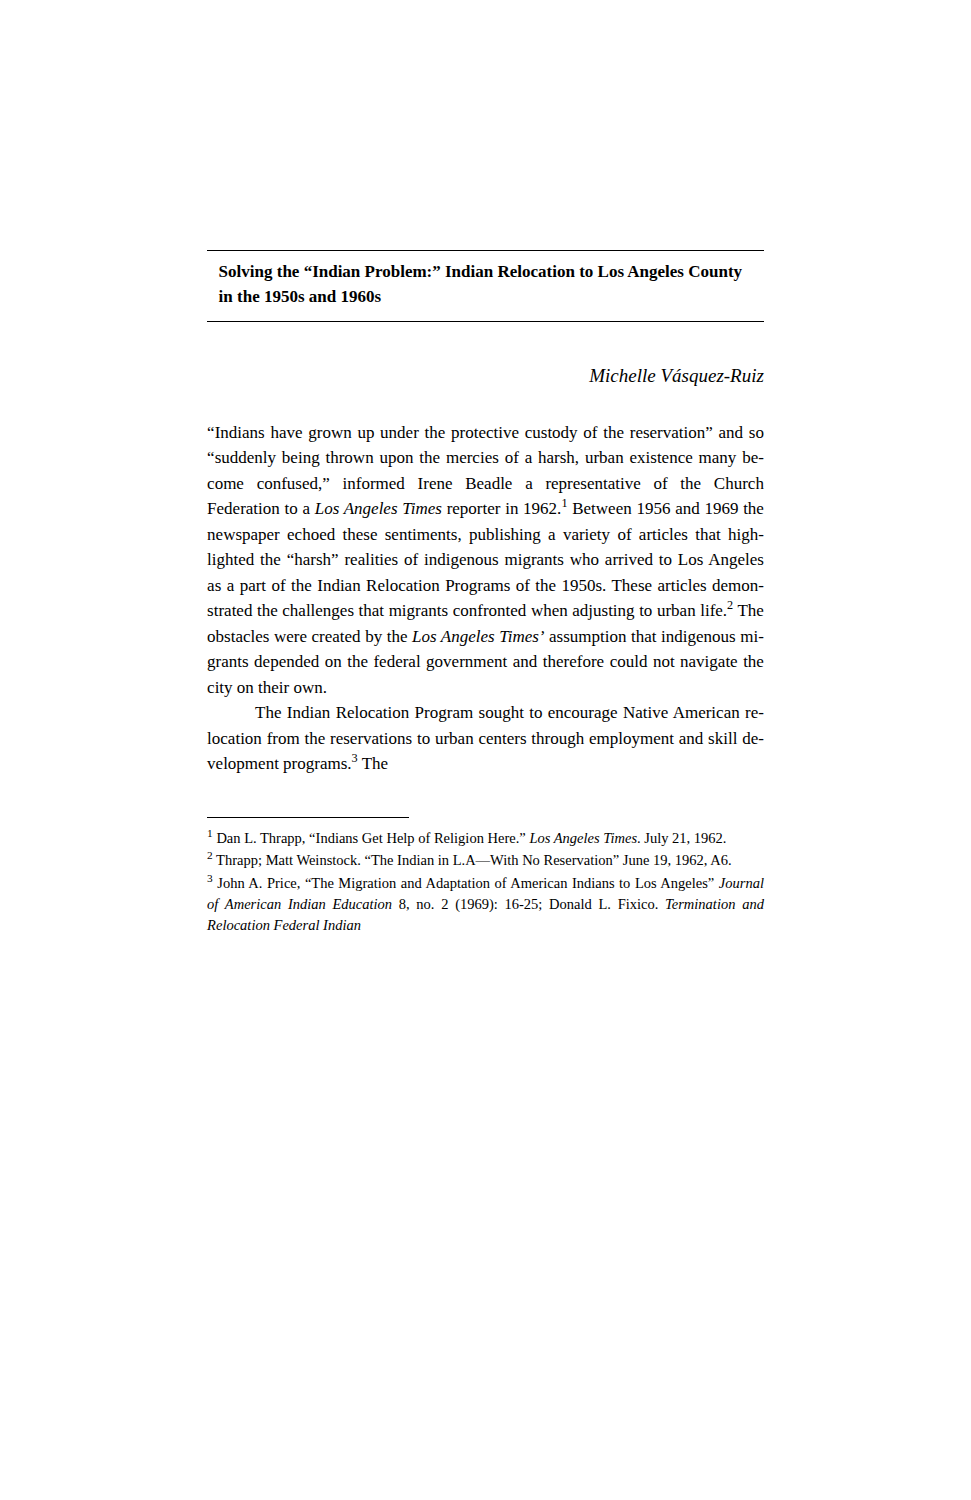Solving the “Indian Problem:” Indian Relocation to Los Angeles County in the 1950s and 1960s
Michelle Vásquez-Ruiz
“Indians have grown up under the protective custody of the reservation” and so “suddenly being thrown upon the mercies of a harsh, urban existence many become confused,” informed Irene Beadle a representative of the Church Federation to a Los Angeles Times reporter in 1962.1 Between 1956 and 1969 the newspaper echoed these sentiments, publishing a variety of articles that highlighted the “harsh” realities of indigenous migrants who arrived to Los Angeles as a part of the Indian Relocation Programs of the 1950s. These articles demonstrated the challenges that migrants confronted when adjusting to urban life.2 The obstacles were created by the Los Angeles Times’ assumption that indigenous migrants depended on the federal government and therefore could not navigate the city on their own.
The Indian Relocation Program sought to encourage Native American relocation from the reservations to urban centers through employment and skill development programs.3 The
1 Dan L. Thrapp, “Indians Get Help of Religion Here.” Los Angeles Times. July 21, 1962.
2 Thrapp; Matt Weinstock. “The Indian in L.A—With No Reservation” June 19, 1962, A6.
3 John A. Price, “The Migration and Adaptation of American Indians to Los Angeles” Journal of American Indian Education 8, no. 2 (1969): 16-25; Donald L. Fixico. Termination and Relocation Federal Indian